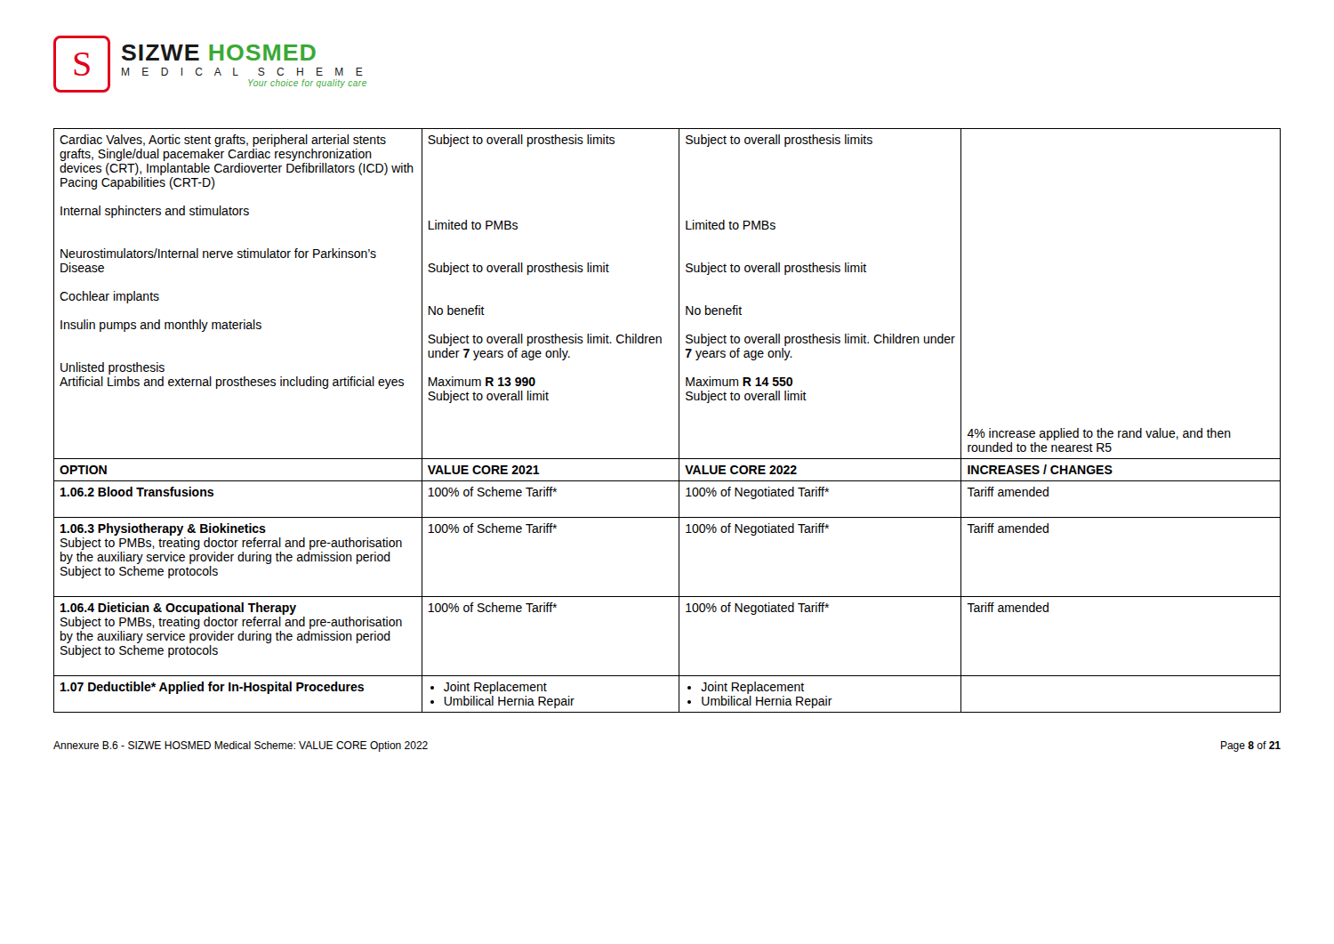S
SIZWE HOSMED
M E D I C A L S C H E M E
Your choice for quality care
| Cardiac Valves, Aortic stent grafts, peripheral arterial stents grafts, Single/dual pacemaker Cardiac resynchronization devices (CRT), Implantable Cardioverter Defibrillators (ICD) with Pacing Capabilities (CRT-D) Internal sphincters and stimulators Neurostimulators/Internal nerve stimulator for Parkinson’s Disease Cochlear implants Insulin pumps and monthly materials Unlisted prosthesis Artificial Limbs and external prostheses including artificial eyes | Subject to overall prosthesis limits Limited to PMBs Subject to overall prosthesis limit No benefit Subject to overall prosthesis limit. Children under 7 years of age only. Maximum R 13 990 Subject to overall limit | Subject to overall prosthesis limits Limited to PMBs Subject to overall prosthesis limit No benefit Subject to overall prosthesis limit. Children under 7 years of age only. Maximum R 14 550 Subject to overall limit | 4% increase applied to the rand value, and then rounded to the nearest R5 |
| OPTION | VALUE CORE 2021 | VALUE CORE 2022 | INCREASES / CHANGES |
| 1.06.2 Blood Transfusions | 100% of Scheme Tariff* | 100% of Negotiated Tariff* | Tariff amended |
| 1.06.3 Physiotherapy & Biokinetics Subject to PMBs, treating doctor referral and pre-authorisation by the auxiliary service provider during the admission period Subject to Scheme protocols | 100% of Scheme Tariff* | 100% of Negotiated Tariff* | Tariff amended |
| 1.06.4 Dietician & Occupational Therapy Subject to PMBs, treating doctor referral and pre-authorisation by the auxiliary service provider during the admission period Subject to Scheme protocols | 100% of Scheme Tariff* | 100% of Negotiated Tariff* | Tariff amended |
| 1.07 Deductible* Applied for In-Hospital Procedures | Joint Replacement Umbilical Hernia Repair | Joint Replacement Umbilical Hernia Repair | |
Annexure B.6 - SIZWE HOSMED Medical Scheme: VALUE CORE Option 2022
Page 8 of 21